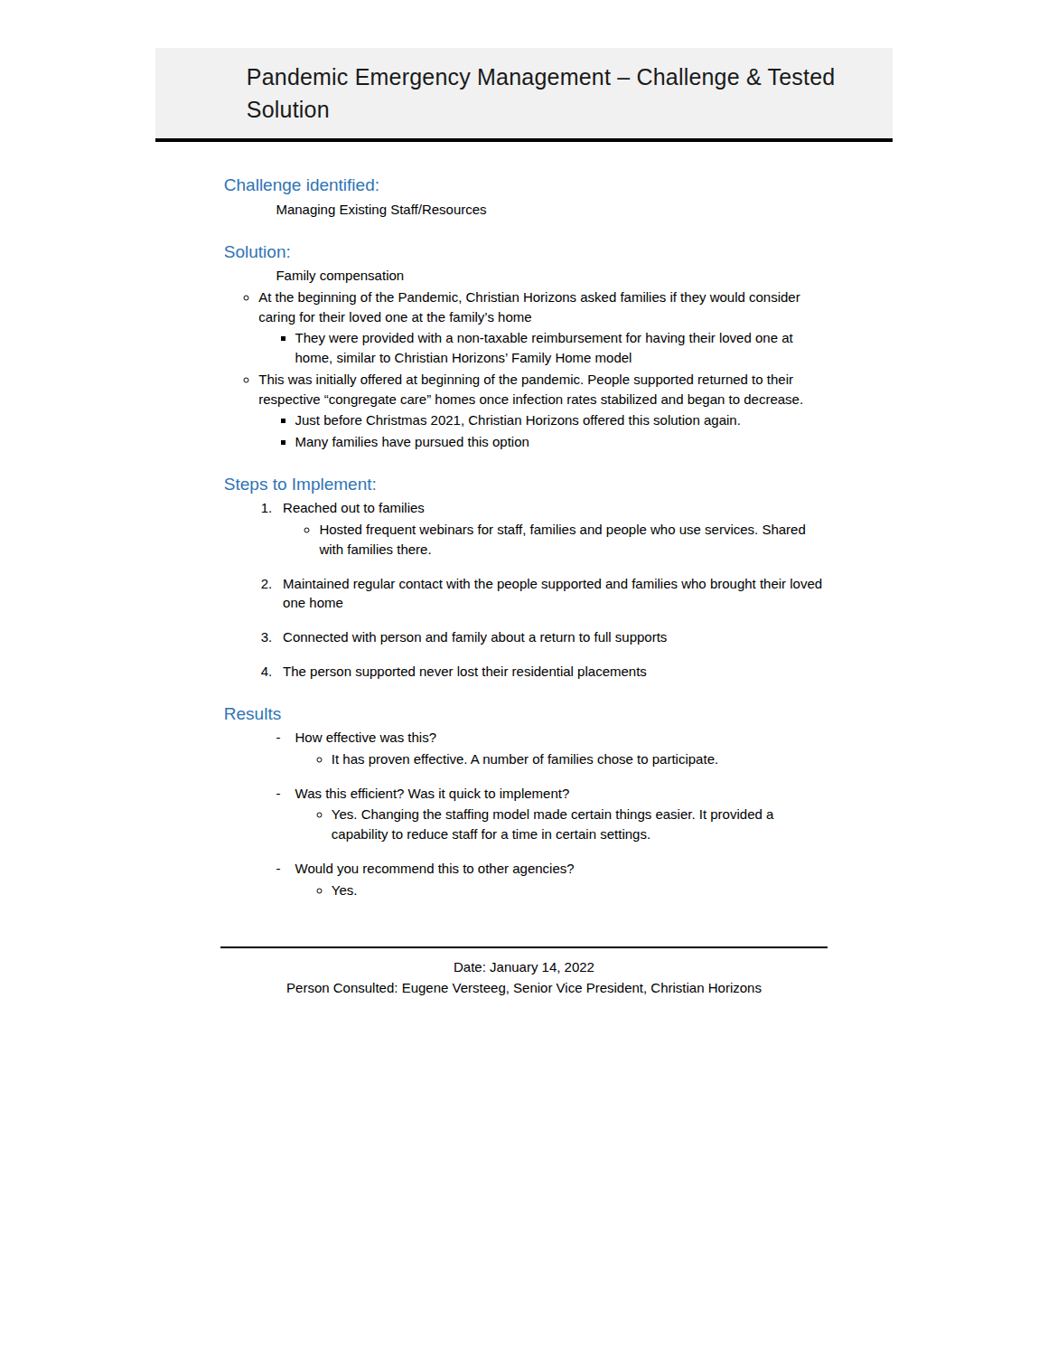Pandemic Emergency Management – Challenge & Tested Solution
Challenge identified:
Managing Existing Staff/Resources
Solution:
Family compensation
At the beginning of the Pandemic, Christian Horizons asked families if they would consider caring for their loved one at the family’s home
They were provided with a non-taxable reimbursement for having their loved one at home, similar to Christian Horizons’ Family Home model
This was initially offered at beginning of the pandemic. People supported returned to their respective “congregate care” homes once infection rates stabilized and began to decrease.
Just before Christmas 2021, Christian Horizons offered this solution again.
Many families have pursued this option
Steps to Implement:
Reached out to families
Hosted frequent webinars for staff, families and people who use services. Shared with families there.
Maintained regular contact with the people supported and families who brought their loved one home
Connected with person and family about a return to full supports
The person supported never lost their residential placements
Results
How effective was this?
It has proven effective. A number of families chose to participate.
Was this efficient? Was it quick to implement?
Yes. Changing the staffing model made certain things easier. It provided a capability to reduce staff for a time in certain settings.
Would you recommend this to other agencies?
Yes.
Date: January 14, 2022
Person Consulted: Eugene Versteeg, Senior Vice President, Christian Horizons